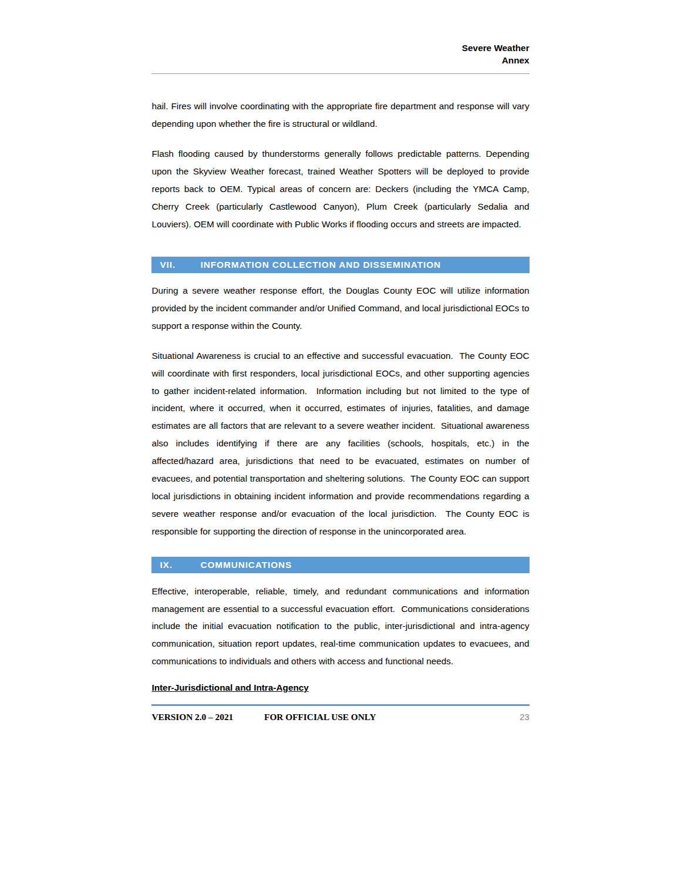Severe Weather
Annex
hail. Fires will involve coordinating with the appropriate fire department and response will vary depending upon whether the fire is structural or wildland.
Flash flooding caused by thunderstorms generally follows predictable patterns. Depending upon the Skyview Weather forecast, trained Weather Spotters will be deployed to provide reports back to OEM. Typical areas of concern are: Deckers (including the YMCA Camp, Cherry Creek (particularly Castlewood Canyon), Plum Creek (particularly Sedalia and Louviers). OEM will coordinate with Public Works if flooding occurs and streets are impacted.
VII. INFORMATION COLLECTION AND DISSEMINATION
During a severe weather response effort, the Douglas County EOC will utilize information provided by the incident commander and/or Unified Command, and local jurisdictional EOCs to support a response within the County.
Situational Awareness is crucial to an effective and successful evacuation. The County EOC will coordinate with first responders, local jurisdictional EOCs, and other supporting agencies to gather incident-related information. Information including but not limited to the type of incident, where it occurred, when it occurred, estimates of injuries, fatalities, and damage estimates are all factors that are relevant to a severe weather incident. Situational awareness also includes identifying if there are any facilities (schools, hospitals, etc.) in the affected/hazard area, jurisdictions that need to be evacuated, estimates on number of evacuees, and potential transportation and sheltering solutions. The County EOC can support local jurisdictions in obtaining incident information and provide recommendations regarding a severe weather response and/or evacuation of the local jurisdiction. The County EOC is responsible for supporting the direction of response in the unincorporated area.
IX. COMMUNICATIONS
Effective, interoperable, reliable, timely, and redundant communications and information management are essential to a successful evacuation effort. Communications considerations include the initial evacuation notification to the public, inter-jurisdictional and intra-agency communication, situation report updates, real-time communication updates to evacuees, and communications to individuals and others with access and functional needs.
Inter-Jurisdictional and Intra-Agency
VERSION 2.0 – 2021 FOR OFFICIAL USE ONLY 23